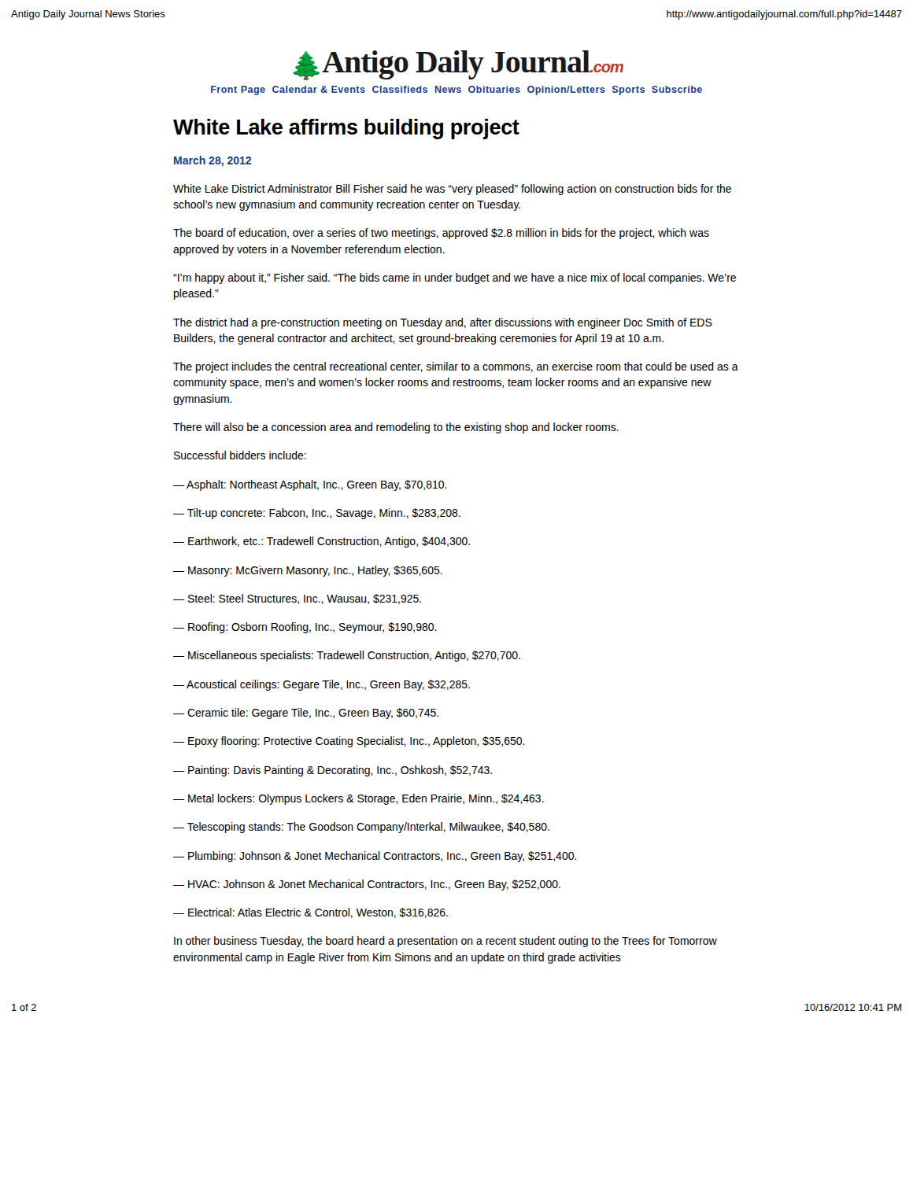Antigo Daily Journal News Stories http://www.antigodailyjournal.com/full.php?id=14487
🌲Antigo Daily Journal.com
Front Page Calendar & Events Classifieds News Obituaries Opinion/Letters Sports Subscribe
White Lake affirms building project
March 28, 2012
White Lake District Administrator Bill Fisher said he was “very pleased” following action on construction bids for the school’s new gymnasium and community recreation center on Tuesday.
The board of education, over a series of two meetings, approved $2.8 million in bids for the project, which was approved by voters in a November referendum election.
“I’m happy about it,” Fisher said. “The bids came in under budget and we have a nice mix of local companies. We’re pleased.”
The district had a pre-construction meeting on Tuesday and, after discussions with engineer Doc Smith of EDS Builders, the general contractor and architect, set ground-breaking ceremonies for April 19 at 10 a.m.
The project includes the central recreational center, similar to a commons, an exercise room that could be used as a community space, men’s and women’s locker rooms and restrooms, team locker rooms and an expansive new gymnasium.
There will also be a concession area and remodeling to the existing shop and locker rooms.
Successful bidders include:
— Asphalt: Northeast Asphalt, Inc., Green Bay, $70,810.
— Tilt-up concrete: Fabcon, Inc., Savage, Minn., $283,208.
— Earthwork, etc.: Tradewell Construction, Antigo, $404,300.
— Masonry: McGivern Masonry, Inc., Hatley, $365,605.
— Steel: Steel Structures, Inc., Wausau, $231,925.
— Roofing: Osborn Roofing, Inc., Seymour, $190,980.
— Miscellaneous specialists: Tradewell Construction, Antigo, $270,700.
— Acoustical ceilings: Gegare Tile, Inc., Green Bay, $32,285.
— Ceramic tile: Gegare Tile, Inc., Green Bay, $60,745.
— Epoxy flooring: Protective Coating Specialist, Inc., Appleton, $35,650.
— Painting: Davis Painting & Decorating, Inc., Oshkosh, $52,743.
— Metal lockers: Olympus Lockers & Storage, Eden Prairie, Minn., $24,463.
— Telescoping stands: The Goodson Company/Interkal, Milwaukee, $40,580.
— Plumbing: Johnson & Jonet Mechanical Contractors, Inc., Green Bay, $251,400.
— HVAC: Johnson & Jonet Mechanical Contractors, Inc., Green Bay, $252,000.
— Electrical: Atlas Electric & Control, Weston, $316,826.
In other business Tuesday, the board heard a presentation on a recent student outing to the Trees for Tomorrow environmental camp in Eagle River from Kim Simons and an update on third grade activities
1 of 2 10/16/2012 10:41 PM